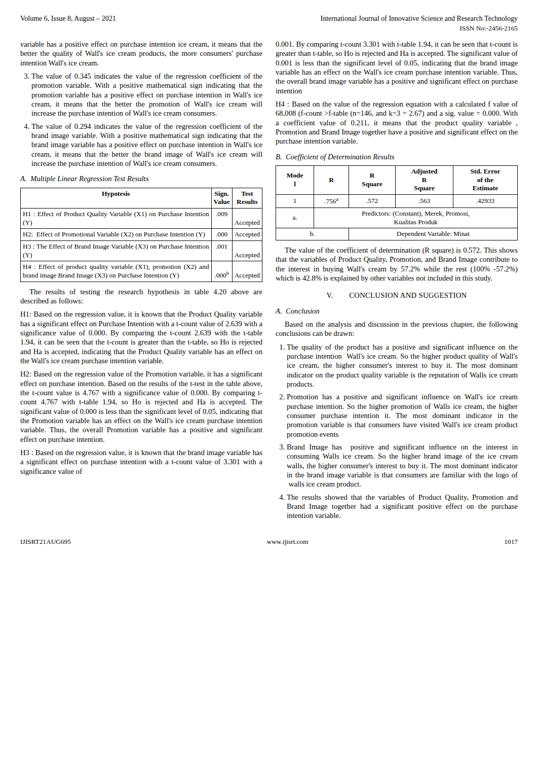Volume 6, Issue 8, August – 2021
International Journal of Innovative Science and Research Technology
ISSN No:-2456-2165
variable has a positive effect on purchase intention ice cream, it means that the better the quality of Wall's ice cream products, the more consumers' purchase intention Wall's ice cream.
The value of 0.345 indicates the value of the regression coefficient of the promotion variable. With a positive mathematical sign indicating that the promotion variable has a positive effect on purchase intention in Wall's ice cream, it means that the better the promotion of Wall's ice cream will increase the purchase intention of Wall's ice cream consumers.
The value of 0.294 indicates the value of the regression coefficient of the brand image variable. With a positive mathematical sign indicating that the brand image variable has a positive effect on purchase intention in Wall's ice cream, it means that the better the brand image of Wall's ice cream will increase the purchase intention of Wall's ice cream consumers.
A. Multiple Linear Regression Test Results
| Hypotesis | Sign. Value | Test Results |
| --- | --- | --- |
| H1 : Effect of Product Quality Variable (X1) on Purchase Intention (Y) | .009 | Accepted |
| H2: Effect of Promotional Variable (X2) on Purchase Intention (Y) | .000 | Accepted |
| H3 : The Effect of Brand Image Variable (X3) on Purchase Intention (Y) | .001 | Accepted |
| H4 : Effect of product quality variable (X1), promotion (X2) and brand image Brand Image (X3) on Purchase Intention (Y) | .000 b | Accepted |
The results of testing the research hypothesis in table 4.20 above are described as follows:
H1: Based on the regression value, it is known that the Product Quality variable has a significant effect on Purchase Intention with a t-count value of 2.639 with a significance value of 0.000. By comparing the t-count 2.639 with the t-table 1.94, it can be seen that the t-count is greater than the t-table, so Ho is rejected and Ha is accepted, indicating that the Product Quality variable has an effect on the Wall's ice cream purchase intention variable.
H2: Based on the regression value of the Promotion variable, it has a significant effect on purchase intention. Based on the results of the t-test in the table above, the t-count value is 4.767 with a significance value of 0.000. By comparing t-count 4.767 with t-table 1.94, so Ho is rejected and Ha is accepted. The significant value of 0.000 is less than the significant level of 0.05, indicating that the Promotion variable has an effect on the Wall's ice cream purchase intention variable. Thus, the overall Promotion variable has a positive and significant effect on purchase intention.
H3 : Based on the regression value, it is known that the brand image variable has a significant effect on purchase intention with a t-count value of 3.301 with a significance value of
0.001. By comparing t-count 3.301 with t-table 1.94, it can be seen that t-count is greater than t-table, so Ho is rejected and Ha is accepted. The significant value of 0.001 is less than the significant level of 0.05, indicating that the brand image variable has an effect on the Wall's ice cream purchase intention variable. Thus, the overall brand image variable has a positive and significant effect on purchase intention
H4 : Based on the value of the regression equation with a calculated f value of 68,008 (f-count >f-table (n=146, and k=3 = 2.67) and a sig. value = 0.000. With a coefficient value of 0.211, it means that the product quality variable , Promotion and Brand Image together have a positive and significant effect on the purchase intention variable.
B. Coefficient of Determination Results
| Mode l | R | R Square | Adjusted R Square | Std. Error of the Estimate |
| --- | --- | --- | --- | --- |
| 1 | .756 a | .572 | .563 | .42933 |
| a. | Predictors: (Constant), Merek, Promosi, Kualitas Produk |
| b. | Dependent Variable: Minat |
The value of the coefficient of determination (R square) is 0.572. This shows that the variables of Product Quality, Promotion, and Brand Image contribute to the interest in buying Wall's cream by 57.2% while the rest (100% -57.2%) which is 42.8% is explained by other variables not included in this study.
V. CONCLUSION AND SUGGESTION
A. Conclusion
Based on the analysis and discussion in the previous chapter, the following conclusions can be drawn:
The quality of the product has a positive and significant influence on the purchase intention Wall's ice cream. So the higher product quality of Wall's ice cream, the higher consumer's interest to buy it. The most dominant indicator on the product quality variable is the reputation of Walls ice cream products.
Promotion has a positive and significant influence on Wall's ice cream purchase intention. So the higher promotion of Walls ice cream, the higher consumer purchase intention it. The most dominant indicator in the promotion variable is that consumers have visited Wall's ice cream product promotion events
Brand Image has positive and significant influence on the interest in consuming Walls ice cream. So the higher brand image of the ice cream walls, the higher consumer's interest to buy it. The most dominant indicator in the brand image variable is that consumers are familiar with the logo of walls ice cream product.
The results showed that the variables of Product Quality, Promotion and Brand Image together had a significant positive effect on the purchase intention variable.
IJISRT21AUG695
www.ijisrt.com
1017